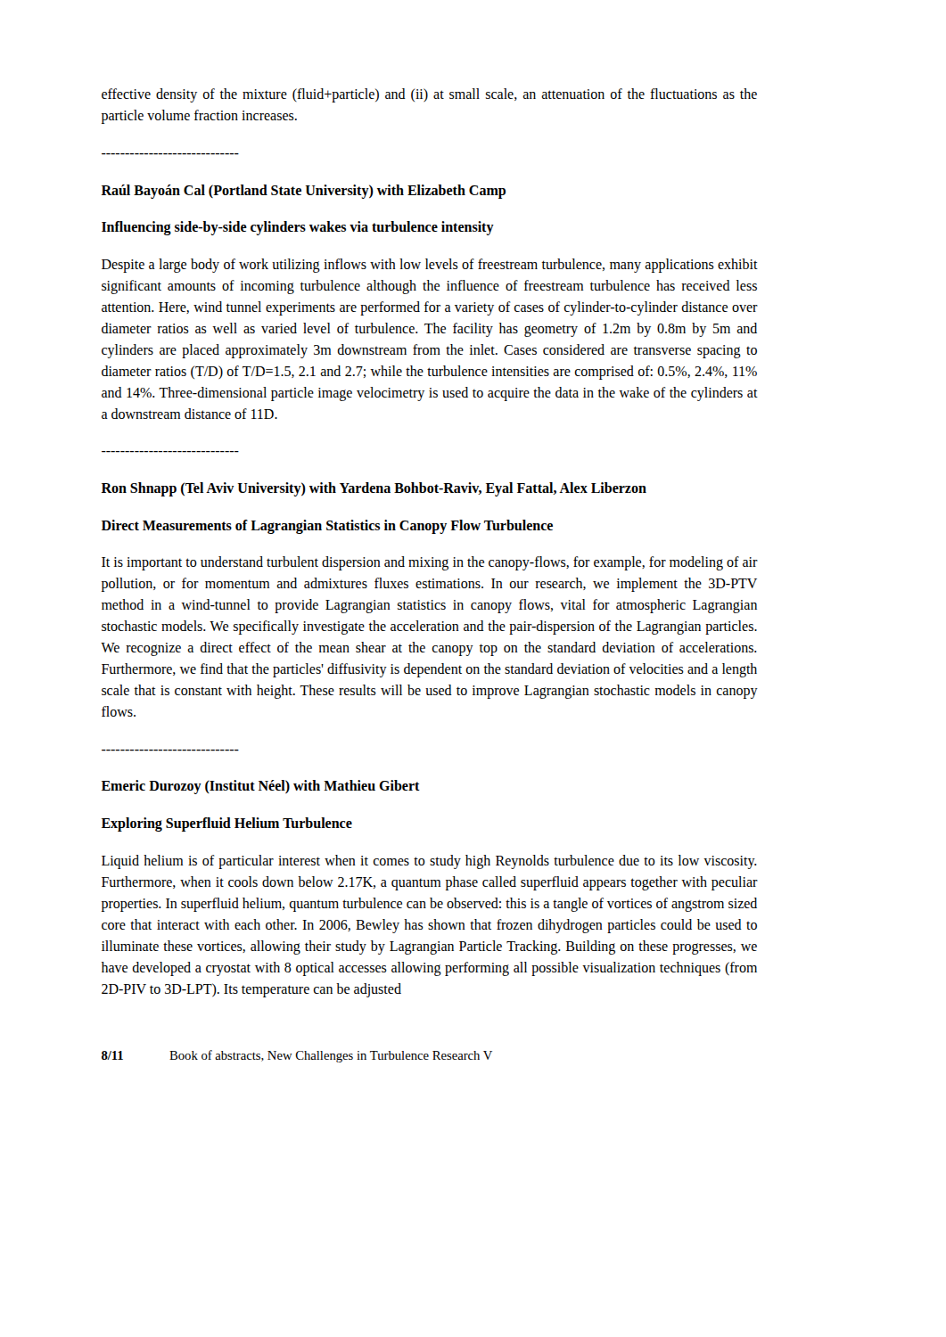effective density of the mixture (fluid+particle) and (ii) at small scale, an attenuation of the fluctuations as the particle volume fraction increases.
-----------------------------
Raúl Bayoán Cal (Portland State University) with Elizabeth Camp
Influencing side-by-side cylinders wakes via turbulence intensity
Despite a large body of work utilizing inflows with low levels of freestream turbulence, many applications exhibit significant amounts of incoming turbulence although the influence of freestream turbulence has received less attention. Here, wind tunnel experiments are performed for a variety of cases of cylinder-to-cylinder distance over diameter ratios as well as varied level of turbulence. The facility has geometry of 1.2m by 0.8m by 5m and cylinders are placed approximately 3m downstream from the inlet. Cases considered are transverse spacing to diameter ratios (T/D) of T/D=1.5, 2.1 and 2.7; while the turbulence intensities are comprised of: 0.5%, 2.4%, 11% and 14%. Three-dimensional particle image velocimetry is used to acquire the data in the wake of the cylinders at a downstream distance of 11D.
-----------------------------
Ron Shnapp (Tel Aviv University) with Yardena Bohbot-Raviv, Eyal Fattal, Alex Liberzon
Direct Measurements of Lagrangian Statistics in Canopy Flow Turbulence
It is important to understand turbulent dispersion and mixing in the canopy-flows, for example, for modeling of air pollution, or for momentum and admixtures fluxes estimations. In our research, we implement the 3D-PTV method in a wind-tunnel to provide Lagrangian statistics in canopy flows, vital for atmospheric Lagrangian stochastic models. We specifically investigate the acceleration and the pair-dispersion of the Lagrangian particles. We recognize a direct effect of the mean shear at the canopy top on the standard deviation of accelerations. Furthermore, we find that the particles' diffusivity is dependent on the standard deviation of velocities and a length scale that is constant with height. These results will be used to improve Lagrangian stochastic models in canopy flows.
-----------------------------
Emeric Durozoy (Institut Néel) with Mathieu Gibert
Exploring Superfluid Helium Turbulence
Liquid helium is of particular interest when it comes to study high Reynolds turbulence due to its low viscosity. Furthermore, when it cools down below 2.17K, a quantum phase called superfluid appears together with peculiar properties. In superfluid helium, quantum turbulence can be observed: this is a tangle of vortices of angstrom sized core that interact with each other. In 2006, Bewley has shown that frozen dihydrogen particles could be used to illuminate these vortices, allowing their study by Lagrangian Particle Tracking. Building on these progresses, we have developed a cryostat with 8 optical accesses allowing performing all possible visualization techniques (from 2D-PIV to 3D-LPT). Its temperature can be adjusted
8/11 Book of abstracts, New Challenges in Turbulence Research V